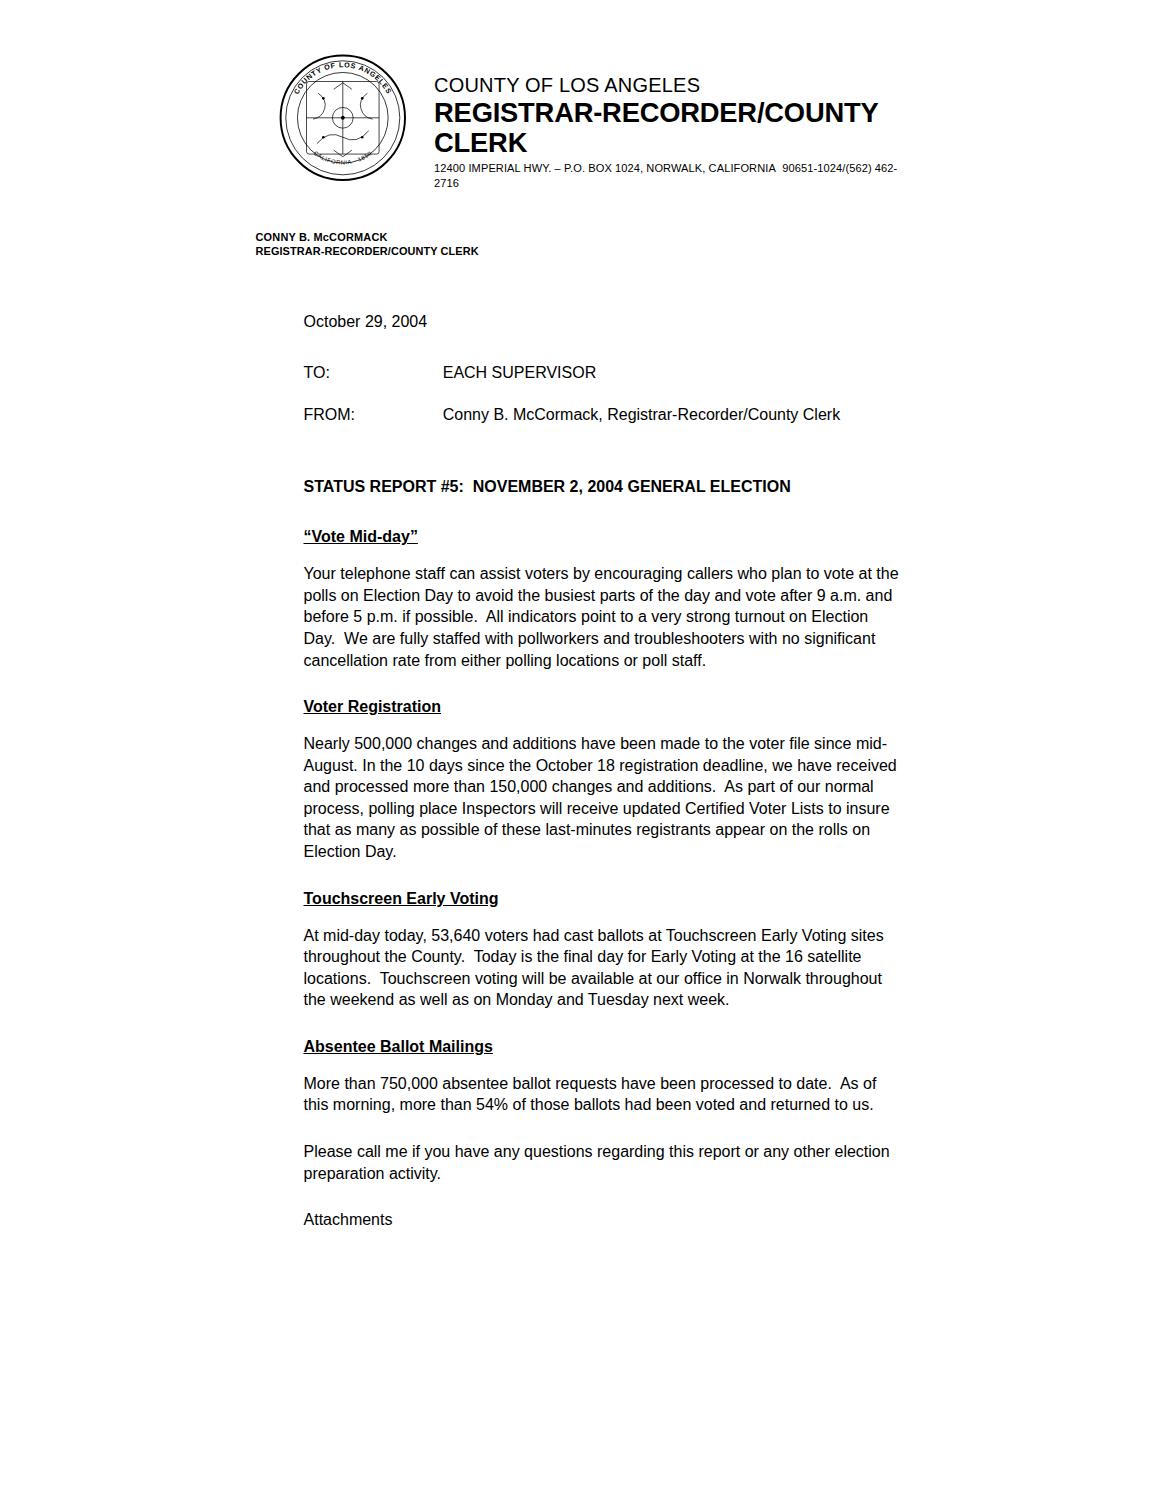COUNTY OF LOS ANGELES CALIFORNIA · 1850
COUNTY OF LOS ANGELES
REGISTRAR-RECORDER/COUNTY CLERK
12400 IMPERIAL HWY. – P.O. BOX 1024, NORWALK, CALIFORNIA 90651-1024/(562) 462-2716
CONNY B. McCORMACK
REGISTRAR-RECORDER/COUNTY CLERK
October 29, 2004
| TO: | EACH SUPERVISOR |
| FROM: | Conny B. McCormack, Registrar-Recorder/County Clerk |
STATUS REPORT #5: NOVEMBER 2, 2004 GENERAL ELECTION
“Vote Mid-day”
Your telephone staff can assist voters by encouraging callers who plan to vote at the polls on Election Day to avoid the busiest parts of the day and vote after 9 a.m. and before 5 p.m. if possible. All indicators point to a very strong turnout on Election Day. We are fully staffed with pollworkers and troubleshooters with no significant cancellation rate from either polling locations or poll staff.
Voter Registration
Nearly 500,000 changes and additions have been made to the voter file since mid-August. In the 10 days since the October 18 registration deadline, we have received and processed more than 150,000 changes and additions. As part of our normal process, polling place Inspectors will receive updated Certified Voter Lists to insure that as many as possible of these last-minutes registrants appear on the rolls on Election Day.
Touchscreen Early Voting
At mid-day today, 53,640 voters had cast ballots at Touchscreen Early Voting sites throughout the County. Today is the final day for Early Voting at the 16 satellite locations. Touchscreen voting will be available at our office in Norwalk throughout the weekend as well as on Monday and Tuesday next week.
Absentee Ballot Mailings
More than 750,000 absentee ballot requests have been processed to date. As of this morning, more than 54% of those ballots had been voted and returned to us.
Please call me if you have any questions regarding this report or any other election preparation activity.
Attachments